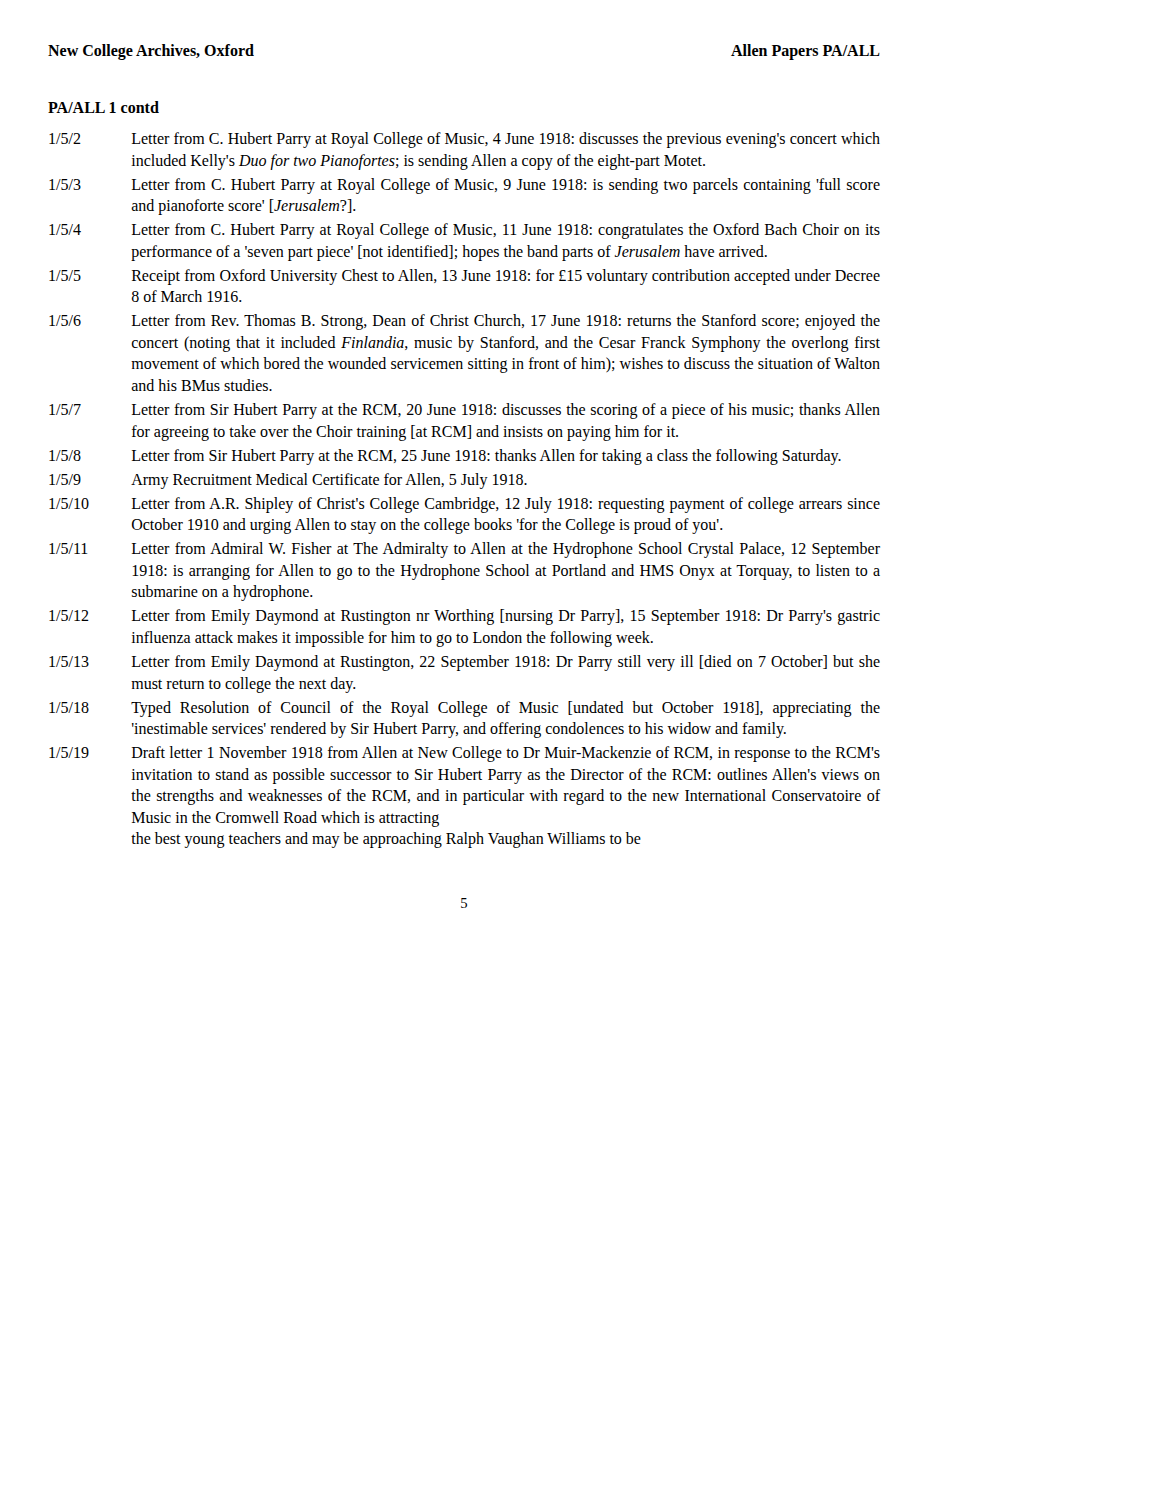New College Archives, Oxford Allen Papers PA/ALL
PA/ALL 1 contd
1/5/2
Letter from C. Hubert Parry at Royal College of Music, 4 June 1918: discusses the previous evening's concert which included Kelly's Duo for two Pianofortes; is sending Allen a copy of the eight-part Motet.
1/5/3
Letter from C. Hubert Parry at Royal College of Music, 9 June 1918: is sending two parcels containing 'full score and pianoforte score' [Jerusalem?].
1/5/4
Letter from C. Hubert Parry at Royal College of Music, 11 June 1918: congratulates the Oxford Bach Choir on its performance of a 'seven part piece' [not identified]; hopes the band parts of Jerusalem have arrived.
1/5/5
Receipt from Oxford University Chest to Allen, 13 June 1918: for £15 voluntary contribution accepted under Decree 8 of March 1916.
1/5/6
Letter from Rev. Thomas B. Strong, Dean of Christ Church, 17 June 1918: returns the Stanford score; enjoyed the concert (noting that it included Finlandia, music by Stanford, and the Cesar Franck Symphony the overlong first movement of which bored the wounded servicemen sitting in front of him); wishes to discuss the situation of Walton and his BMus studies.
1/5/7
Letter from Sir Hubert Parry at the RCM, 20 June 1918: discusses the scoring of a piece of his music; thanks Allen for agreeing to take over the Choir training [at RCM] and insists on paying him for it.
1/5/8
Letter from Sir Hubert Parry at the RCM, 25 June 1918: thanks Allen for taking a class the following Saturday.
1/5/9
Army Recruitment Medical Certificate for Allen, 5 July 1918.
1/5/10
Letter from A.R. Shipley of Christ's College Cambridge, 12 July 1918: requesting payment of college arrears since October 1910 and urging Allen to stay on the college books 'for the College is proud of you'.
1/5/11
Letter from Admiral W. Fisher at The Admiralty to Allen at the Hydrophone School Crystal Palace, 12 September 1918: is arranging for Allen to go to the Hydrophone School at Portland and HMS Onyx at Torquay, to listen to a submarine on a hydrophone.
1/5/12
Letter from Emily Daymond at Rustington nr Worthing [nursing Dr Parry], 15 September 1918: Dr Parry's gastric influenza attack makes it impossible for him to go to London the following week.
1/5/13
Letter from Emily Daymond at Rustington, 22 September 1918: Dr Parry still very ill [died on 7 October] but she must return to college the next day.
1/5/18
Typed Resolution of Council of the Royal College of Music [undated but October 1918], appreciating the 'inestimable services' rendered by Sir Hubert Parry, and offering condolences to his widow and family.
1/5/19
Draft letter 1 November 1918 from Allen at New College to Dr Muir-Mackenzie of RCM, in response to the RCM's invitation to stand as possible successor to Sir Hubert Parry as the Director of the RCM: outlines Allen's views on the strengths and weaknesses of the RCM, and in particular with regard to the new International Conservatoire of Music in the Cromwell Road which is attracting
the best young teachers and may be approaching Ralph Vaughan Williams to be
5